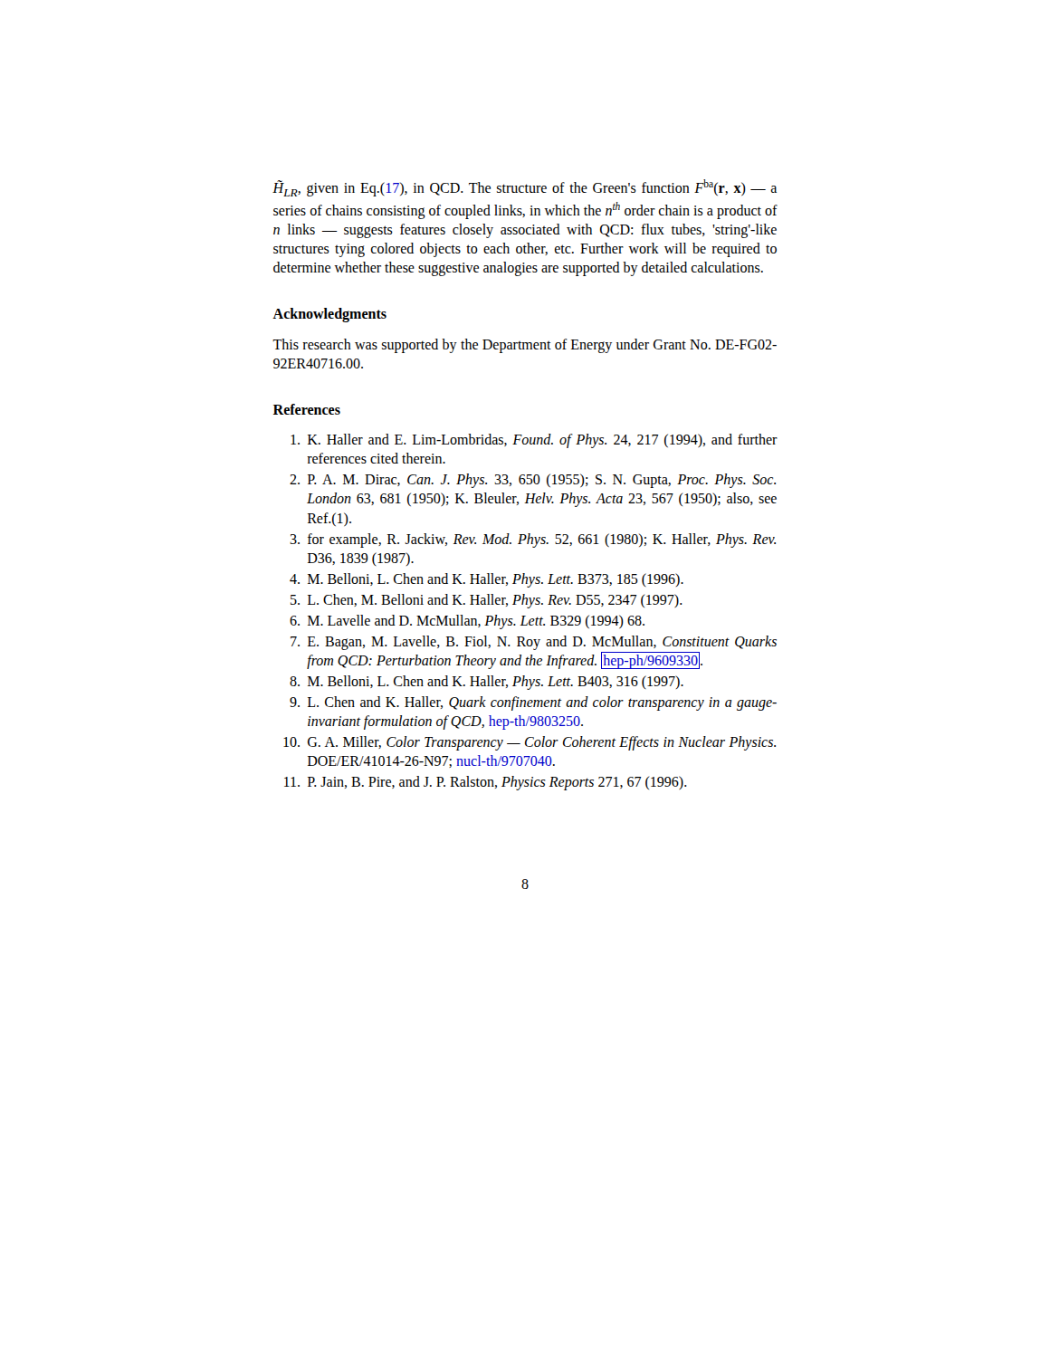H̃LR, given in Eq.(17), in QCD. The structure of the Green's function Fba(r, x) — a series of chains consisting of coupled links, in which the nth order chain is a product of n links — suggests features closely associated with QCD: flux tubes, 'string'-like structures tying colored objects to each other, etc. Further work will be required to determine whether these suggestive analogies are supported by detailed calculations.
Acknowledgments
This research was supported by the Department of Energy under Grant No. DE-FG02-92ER40716.00.
References
K. Haller and E. Lim-Lombridas, Found. of Phys. 24, 217 (1994), and further references cited therein.
P. A. M. Dirac, Can. J. Phys. 33, 650 (1955); S. N. Gupta, Proc. Phys. Soc. London 63, 681 (1950); K. Bleuler, Helv. Phys. Acta 23, 567 (1950); also, see Ref.(1).
for example, R. Jackiw, Rev. Mod. Phys. 52, 661 (1980); K. Haller, Phys. Rev. D36, 1839 (1987).
M. Belloni, L. Chen and K. Haller, Phys. Lett. B373, 185 (1996).
L. Chen, M. Belloni and K. Haller, Phys. Rev. D55, 2347 (1997).
M. Lavelle and D. McMullan, Phys. Lett. B329 (1994) 68.
E. Bagan, M. Lavelle, B. Fiol, N. Roy and D. McMullan, Constituent Quarks from QCD: Perturbation Theory and the Infrared. hep-ph/9609330.
M. Belloni, L. Chen and K. Haller, Phys. Lett. B403, 316 (1997).
L. Chen and K. Haller, Quark confinement and color transparency in a gauge-invariant formulation of QCD, hep-th/9803250.
G. A. Miller, Color Transparency — Color Coherent Effects in Nuclear Physics. DOE/ER/41014-26-N97; nucl-th/9707040.
P. Jain, B. Pire, and J. P. Ralston, Physics Reports 271, 67 (1996).
8